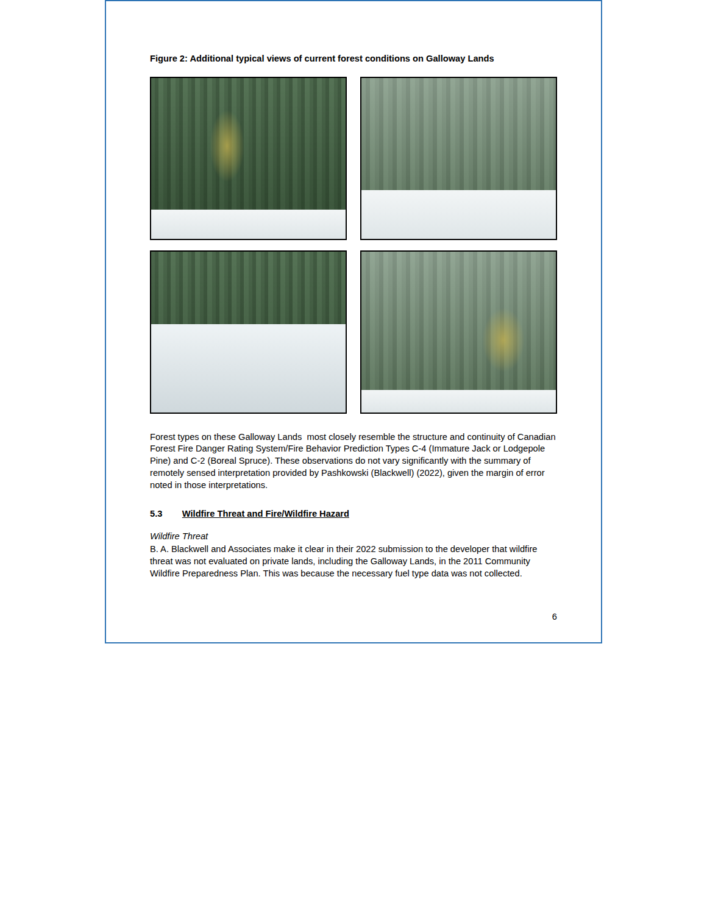Figure 2: Additional typical views of current forest conditions on Galloway Lands
Forest types on these Galloway Lands most closely resemble the structure and continuity of Canadian Forest Fire Danger Rating System/Fire Behavior Prediction Types C-4 (Immature Jack or Lodgepole Pine) and C-2 (Boreal Spruce). These observations do not vary significantly with the summary of remotely sensed interpretation provided by Pashkowski (Blackwell) (2022), given the margin of error noted in those interpretations.
5.3 Wildfire Threat and Fire/Wildfire Hazard
Wildfire Threat
B. A. Blackwell and Associates make it clear in their 2022 submission to the developer that wildfire threat was not evaluated on private lands, including the Galloway Lands, in the 2011 Community Wildfire Preparedness Plan. This was because the necessary fuel type data was not collected.
6